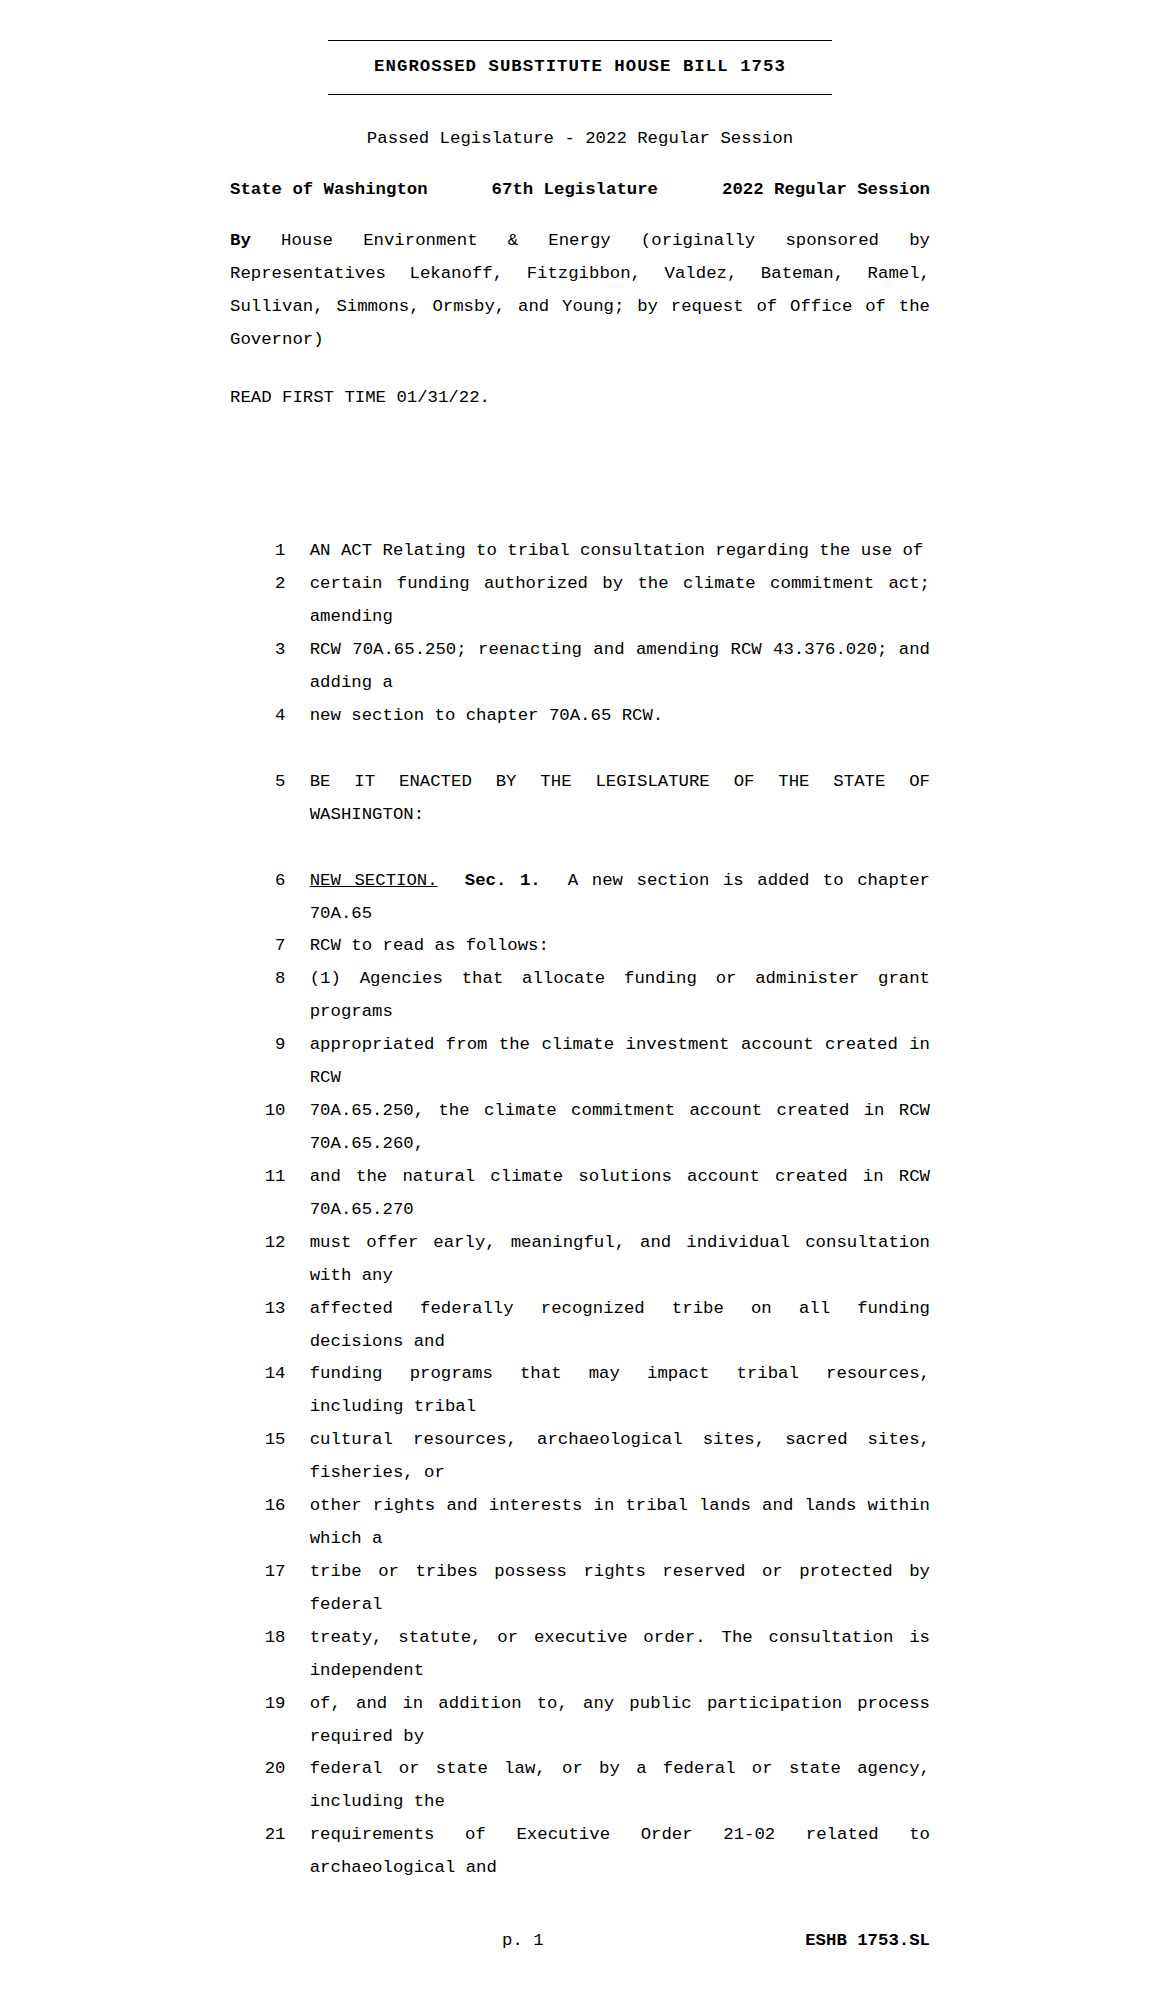ENGROSSED SUBSTITUTE HOUSE BILL 1753
Passed Legislature - 2022 Regular Session
State of Washington 67th Legislature 2022 Regular Session
By House Environment & Energy (originally sponsored by Representatives Lekanoff, Fitzgibbon, Valdez, Bateman, Ramel, Sullivan, Simmons, Ormsby, and Young; by request of Office of the Governor)
READ FIRST TIME 01/31/22.
1 AN ACT Relating to tribal consultation regarding the use of
2 certain funding authorized by the climate commitment act; amending
3 RCW 70A.65.250; reenacting and amending RCW 43.376.020; and adding a
4 new section to chapter 70A.65 RCW.
5 BE IT ENACTED BY THE LEGISLATURE OF THE STATE OF WASHINGTON:
6 NEW SECTION. Sec. 1. A new section is added to chapter 70A.65
7 RCW to read as follows:
8(1) Agencies that allocate funding or administer grant programs
9 appropriated from the climate investment account created in RCW
1070A.65.250, the climate commitment account created in RCW 70A.65.260,
11 and the natural climate solutions account created in RCW 70A.65.270
12 must offer early, meaningful, and individual consultation with any
13 affected federally recognized tribe on all funding decisions and
14 funding programs that may impact tribal resources, including tribal
15 cultural resources, archaeological sites, sacred sites, fisheries, or
16 other rights and interests in tribal lands and lands within which a
17 tribe or tribes possess rights reserved or protected by federal
18 treaty, statute, or executive order. The consultation is independent
19 of, and in addition to, any public participation process required by
20 federal or state law, or by a federal or state agency, including the
21 requirements of Executive Order 21-02 related to archaeological and
p. 1 ESHB 1753.SL